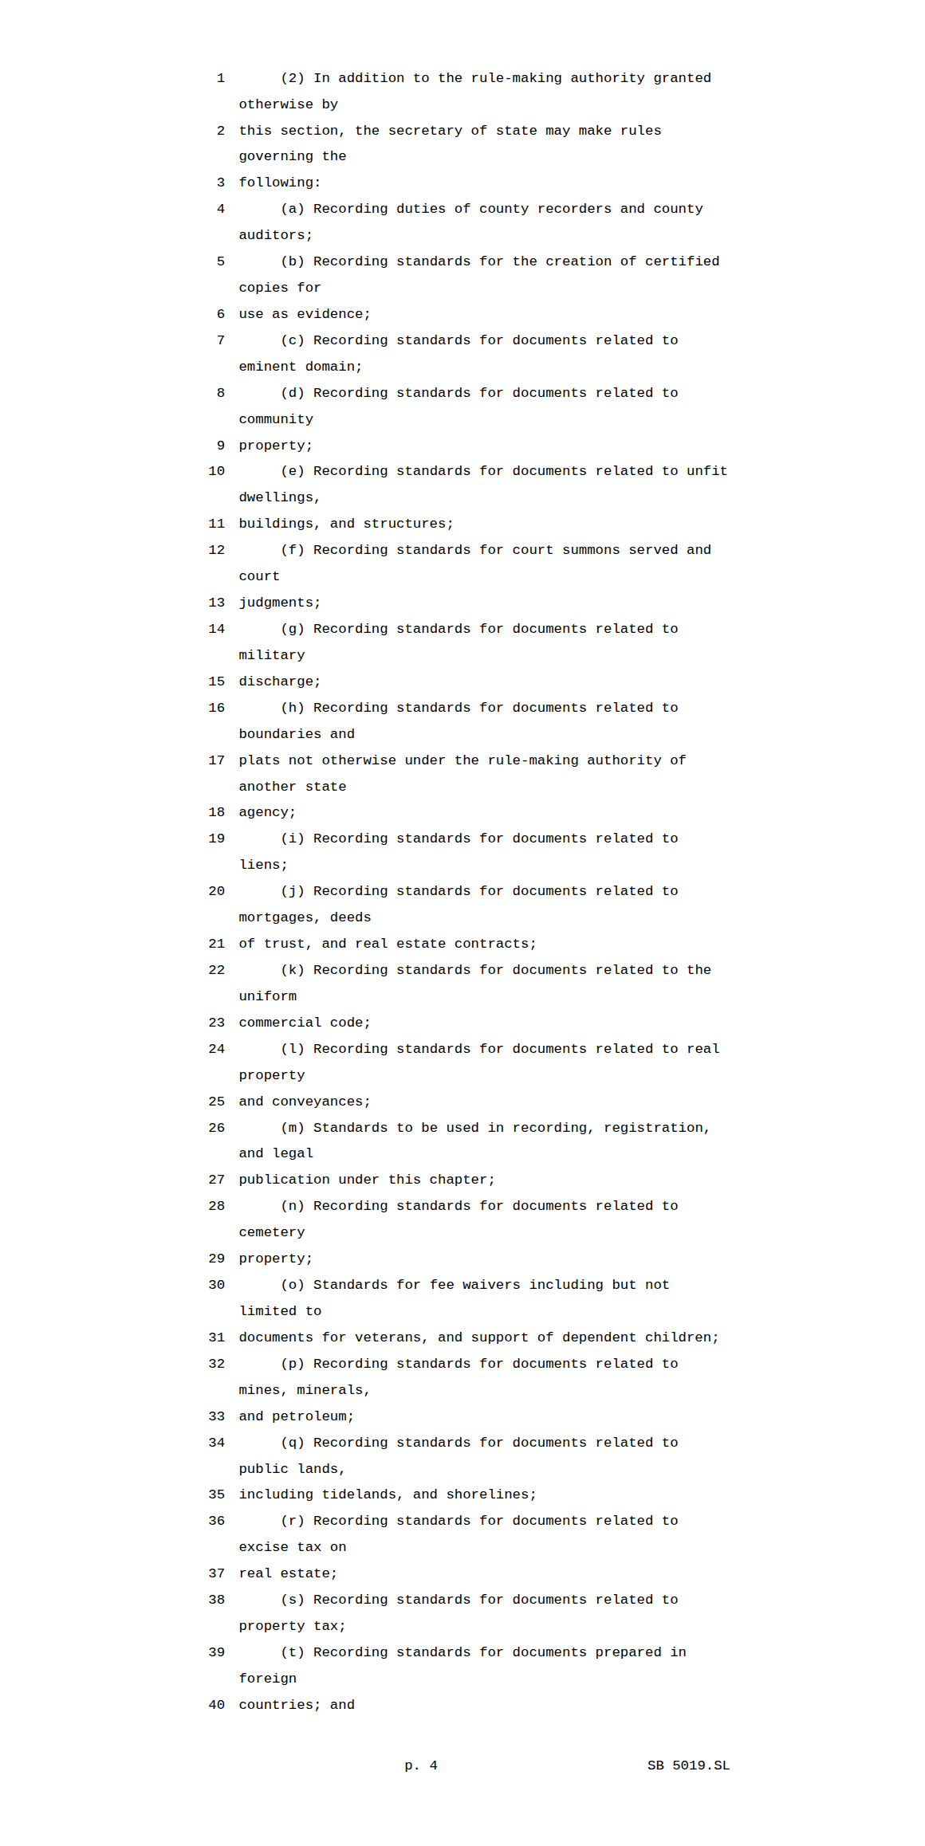(2) In addition to the rule-making authority granted otherwise by
this section, the secretary of state may make rules governing the
following:
(a) Recording duties of county recorders and county auditors;
(b) Recording standards for the creation of certified copies for
use as evidence;
(c) Recording standards for documents related to eminent domain;
(d) Recording standards for documents related to community
property;
(e) Recording standards for documents related to unfit dwellings,
buildings, and structures;
(f) Recording standards for court summons served and court
judgments;
(g) Recording standards for documents related to military
discharge;
(h) Recording standards for documents related to boundaries and
plats not otherwise under the rule-making authority of another state
agency;
(i) Recording standards for documents related to liens;
(j) Recording standards for documents related to mortgages, deeds
of trust, and real estate contracts;
(k) Recording standards for documents related to the uniform
commercial code;
(l) Recording standards for documents related to real property
and conveyances;
(m) Standards to be used in recording, registration, and legal
publication under this chapter;
(n) Recording standards for documents related to cemetery
property;
(o) Standards for fee waivers including but not limited to
documents for veterans, and support of dependent children;
(p) Recording standards for documents related to mines, minerals,
and petroleum;
(q) Recording standards for documents related to public lands,
including tidelands, and shorelines;
(r) Recording standards for documents related to excise tax on
real estate;
(s) Recording standards for documents related to property tax;
(t) Recording standards for documents prepared in foreign
countries; and
p. 4 SB 5019.SL